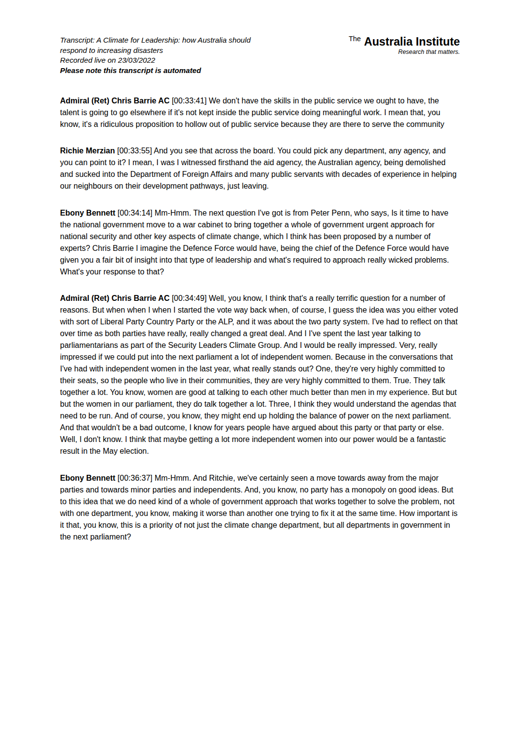Transcript: A Climate for Leadership: how Australia should
respond to increasing disasters
Recorded live on 23/03/2022
Please note this transcript is automated
The Australia Institute
Research that matters.
Admiral (Ret) Chris Barrie AC [00:33:41] We don't have the skills in the public service we ought to have, the talent is going to go elsewhere if it's not kept inside the public service doing meaningful work. I mean that, you know, it's a ridiculous proposition to hollow out of public service because they are there to serve the community
Richie Merzian [00:33:55] And you see that across the board. You could pick any department, any agency, and you can point to it? I mean, I was I witnessed firsthand the aid agency, the Australian agency, being demolished and sucked into the Department of Foreign Affairs and many public servants with decades of experience in helping our neighbours on their development pathways, just leaving.
Ebony Bennett [00:34:14] Mm-Hmm. The next question I've got is from Peter Penn, who says, Is it time to have the national government move to a war cabinet to bring together a whole of government urgent approach for national security and other key aspects of climate change, which I think has been proposed by a number of experts? Chris Barrie I imagine the Defence Force would have, being the chief of the Defence Force would have given you a fair bit of insight into that type of leadership and what's required to approach really wicked problems. What's your response to that?
Admiral (Ret) Chris Barrie AC [00:34:49] Well, you know, I think that's a really terrific question for a number of reasons. But when when I when I started the vote way back when, of course, I guess the idea was you either voted with sort of Liberal Party Country Party or the ALP, and it was about the two party system. I've had to reflect on that over time as both parties have really, really changed a great deal. And I I've spent the last year talking to parliamentarians as part of the Security Leaders Climate Group. And I would be really impressed. Very, really impressed if we could put into the next parliament a lot of independent women. Because in the conversations that I've had with independent women in the last year, what really stands out? One, they're very highly committed to their seats, so the people who live in their communities, they are very highly committed to them. True. They talk together a lot. You know, women are good at talking to each other much better than men in my experience. But but but the women in our parliament, they do talk together a lot. Three, I think they would understand the agendas that need to be run. And of course, you know, they might end up holding the balance of power on the next parliament. And that wouldn't be a bad outcome, I know for years people have argued about this party or that party or else. Well, I don't know. I think that maybe getting a lot more independent women into our power would be a fantastic result in the May election.
Ebony Bennett [00:36:37] Mm-Hmm. And Ritchie, we've certainly seen a move towards away from the major parties and towards minor parties and independents. And, you know, no party has a monopoly on good ideas. But to this idea that we do need kind of a whole of government approach that works together to solve the problem, not with one department, you know, making it worse than another one trying to fix it at the same time. How important is it that, you know, this is a priority of not just the climate change department, but all departments in government in the next parliament?